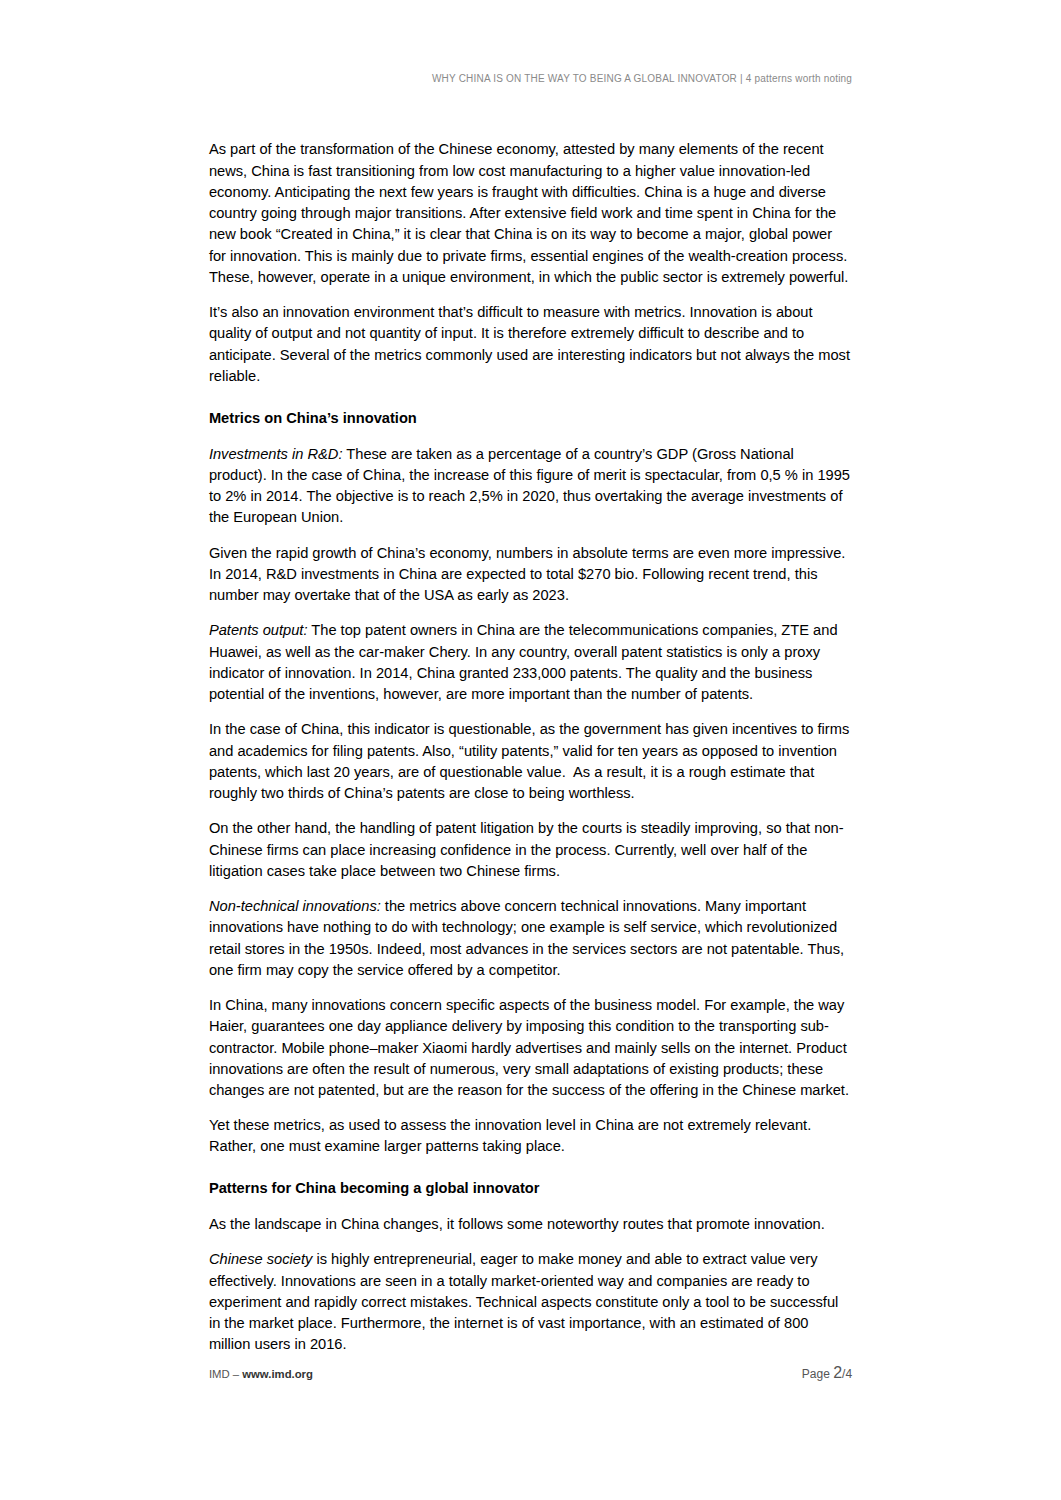WHY CHINA IS ON THE WAY TO BEING A GLOBAL INNOVATOR | 4 patterns worth noting
As part of the transformation of the Chinese economy, attested by many elements of the recent news, China is fast transitioning from low cost manufacturing to a higher value innovation-led economy. Anticipating the next few years is fraught with difficulties. China is a huge and diverse country going through major transitions. After extensive field work and time spent in China for the new book “Created in China,” it is clear that China is on its way to become a major, global power for innovation. This is mainly due to private firms, essential engines of the wealth-creation process. These, however, operate in a unique environment, in which the public sector is extremely powerful.
It’s also an innovation environment that’s difficult to measure with metrics. Innovation is about quality of output and not quantity of input. It is therefore extremely difficult to describe and to anticipate. Several of the metrics commonly used are interesting indicators but not always the most reliable.
Metrics on China’s innovation
Investments in R&D: These are taken as a percentage of a country’s GDP (Gross National product). In the case of China, the increase of this figure of merit is spectacular, from 0,5 % in 1995 to 2% in 2014. The objective is to reach 2,5% in 2020, thus overtaking the average investments of the European Union.
Given the rapid growth of China’s economy, numbers in absolute terms are even more impressive. In 2014, R&D investments in China are expected to total $270 bio. Following recent trend, this number may overtake that of the USA as early as 2023.
Patents output: The top patent owners in China are the telecommunications companies, ZTE and Huawei, as well as the car-maker Chery. In any country, overall patent statistics is only a proxy indicator of innovation. In 2014, China granted 233,000 patents. The quality and the business potential of the inventions, however, are more important than the number of patents.
In the case of China, this indicator is questionable, as the government has given incentives to firms and academics for filing patents. Also, “utility patents,” valid for ten years as opposed to invention patents, which last 20 years, are of questionable value. As a result, it is a rough estimate that roughly two thirds of China’s patents are close to being worthless.
On the other hand, the handling of patent litigation by the courts is steadily improving, so that non-Chinese firms can place increasing confidence in the process. Currently, well over half of the litigation cases take place between two Chinese firms.
Non-technical innovations: the metrics above concern technical innovations. Many important innovations have nothing to do with technology; one example is self service, which revolutionized retail stores in the 1950s. Indeed, most advances in the services sectors are not patentable. Thus, one firm may copy the service offered by a competitor.
In China, many innovations concern specific aspects of the business model. For example, the way Haier, guarantees one day appliance delivery by imposing this condition to the transporting sub-contractor. Mobile phone–maker Xiaomi hardly advertises and mainly sells on the internet. Product innovations are often the result of numerous, very small adaptations of existing products; these changes are not patented, but are the reason for the success of the offering in the Chinese market.
Yet these metrics, as used to assess the innovation level in China are not extremely relevant. Rather, one must examine larger patterns taking place.
Patterns for China becoming a global innovator
As the landscape in China changes, it follows some noteworthy routes that promote innovation.
Chinese society is highly entrepreneurial, eager to make money and able to extract value very effectively. Innovations are seen in a totally market-oriented way and companies are ready to experiment and rapidly correct mistakes. Technical aspects constitute only a tool to be successful in the market place. Furthermore, the internet is of vast importance, with an estimated of 800 million users in 2016.
IMD – www.imd.org
Page 2/4